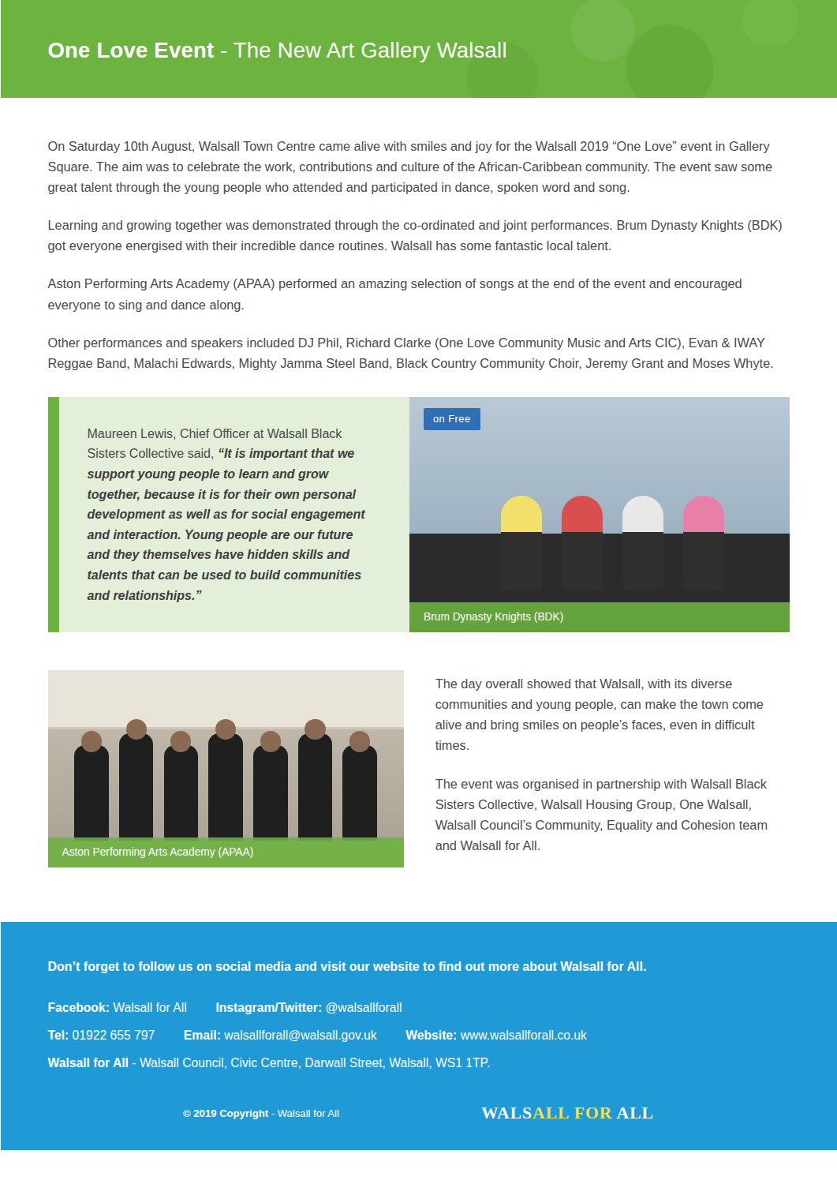One Love Event - The New Art Gallery Walsall
On Saturday 10th August, Walsall Town Centre came alive with smiles and joy for the Walsall 2019 “One Love” event in Gallery Square. The aim was to celebrate the work, contributions and culture of the African-Caribbean community. The event saw some great talent through the young people who attended and participated in dance, spoken word and song.
Learning and growing together was demonstrated through the co-ordinated and joint performances. Brum Dynasty Knights (BDK) got everyone energised with their incredible dance routines. Walsall has some fantastic local talent.
Aston Performing Arts Academy (APAA) performed an amazing selection of songs at the end of the event and encouraged everyone to sing and dance along.
Other performances and speakers included DJ Phil, Richard Clarke (One Love Community Music and Arts CIC), Evan & IWAY Reggae Band, Malachi Edwards, Mighty Jamma Steel Band, Black Country Community Choir, Jeremy Grant and Moses Whyte.
Maureen Lewis, Chief Officer at Walsall Black Sisters Collective said, “It is important that we support young people to learn and grow together, because it is for their own personal development as well as for social engagement and interaction. Young people are our future and they themselves have hidden skills and talents that can be used to build communities and relationships.”
on Free
Brum Dynasty Knights (BDK)
Aston Performing Arts Academy (APAA)
The day overall showed that Walsall, with its diverse communities and young people, can make the town come alive and bring smiles on people’s faces, even in difficult times.
The event was organised in partnership with Walsall Black Sisters Collective, Walsall Housing Group, One Walsall, Walsall Council’s Community, Equality and Cohesion team and Walsall for All.
Don’t forget to follow us on social media and visit our website to find out more about Walsall for All.
Facebook: Walsall for All Instagram/Twitter: @walsallforall
Tel: 01922 655 797 Email: walsallforall@walsall.gov.uk Website: www.walsallforall.co.uk
Walsall for All - Walsall Council, Civic Centre, Darwall Street, Walsall, WS1 1TP.
© 2019 Copyright - Walsall for All WALS ALL FOR ALL